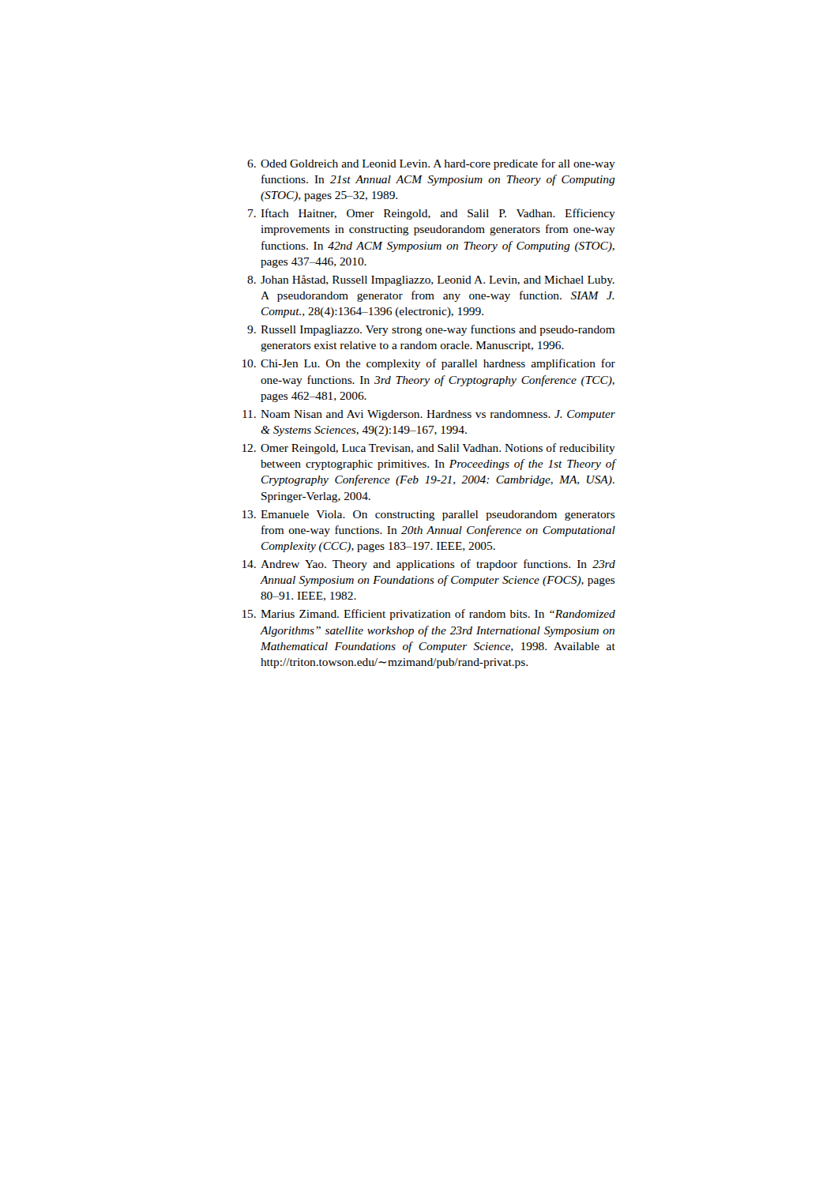6. Oded Goldreich and Leonid Levin. A hard-core predicate for all one-way functions. In 21st Annual ACM Symposium on Theory of Computing (STOC), pages 25–32, 1989.
7. Iftach Haitner, Omer Reingold, and Salil P. Vadhan. Efficiency improvements in constructing pseudorandom generators from one-way functions. In 42nd ACM Symposium on Theory of Computing (STOC), pages 437–446, 2010.
8. Johan Håstad, Russell Impagliazzo, Leonid A. Levin, and Michael Luby. A pseudorandom generator from any one-way function. SIAM J. Comput., 28(4):1364–1396 (electronic), 1999.
9. Russell Impagliazzo. Very strong one-way functions and pseudo-random generators exist relative to a random oracle. Manuscript, 1996.
10. Chi-Jen Lu. On the complexity of parallel hardness amplification for one-way functions. In 3rd Theory of Cryptography Conference (TCC), pages 462–481, 2006.
11. Noam Nisan and Avi Wigderson. Hardness vs randomness. J. Computer & Systems Sciences, 49(2):149–167, 1994.
12. Omer Reingold, Luca Trevisan, and Salil Vadhan. Notions of reducibility between cryptographic primitives. In Proceedings of the 1st Theory of Cryptography Conference (Feb 19-21, 2004: Cambridge, MA, USA). Springer-Verlag, 2004.
13. Emanuele Viola. On constructing parallel pseudorandom generators from one-way functions. In 20th Annual Conference on Computational Complexity (CCC), pages 183–197. IEEE, 2005.
14. Andrew Yao. Theory and applications of trapdoor functions. In 23rd Annual Symposium on Foundations of Computer Science (FOCS), pages 80–91. IEEE, 1982.
15. Marius Zimand. Efficient privatization of random bits. In “Randomized Algorithms” satellite workshop of the 23rd International Symposium on Mathematical Foundations of Computer Science, 1998. Available at http://triton.towson.edu/∼mzimand/pub/rand-privat.ps.